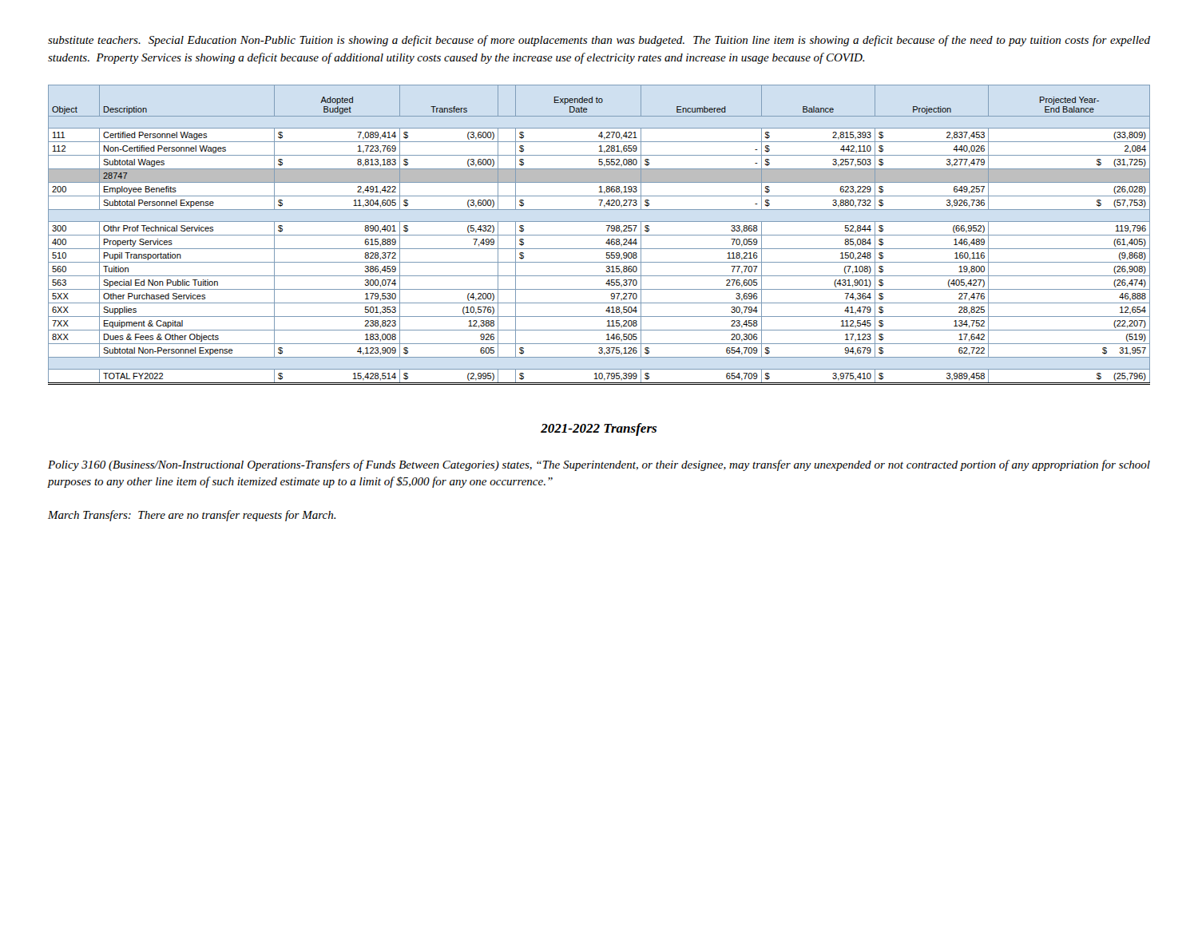substitute teachers. Special Education Non-Public Tuition is showing a deficit because of more outplacements than was budgeted. The Tuition line item is showing a deficit because of the need to pay tuition costs for expelled students. Property Services is showing a deficit because of additional utility costs caused by the increase use of electricity rates and increase in usage because of COVID.
| Object | Description | Adopted Budget | Transfers | | Expended to Date | Encumbered | Balance | Projection | Projected Year- End Balance |
| --- | --- | --- | --- | --- | --- | --- | --- | --- | --- |
| 111 | Certified Personnel Wages | $ | 7,089,414 | $ | (3,600) | | $ | 4,270,421 | | | $ | 2,815,393 | $ | 2,837,453 | (33,809) |
| 112 | Non-Certified Personnel Wages | | 1,723,769 | | | | $ | 1,281,659 | | - | $ | 442,110 | $ | 440,026 | 2,084 |
| | Subtotal Wages | $ | 8,813,183 | $ | (3,600) | | $ | 5,552,080 | $ | - | $ | 3,257,503 | $ | 3,277,479 | $ (31,725) |
| | 28747 | | | | | | | | | | | | | | |
| 200 | Employee Benefits | | 2,491,422 | | | | | 1,868,193 | | | $ | 623,229 | $ | 649,257 | (26,028) |
| | Subtotal Personnel Expense | $ | 11,304,605 | $ | (3,600) | | $ | 7,420,273 | $ | - | $ | 3,880,732 | $ | 3,926,736 | $ (57,753) |
| 300 | Othr Prof Technical Services | $ | 890,401 | $ | (5,432) | | $ | 798,257 | $ | 33,868 | | 52,844 | $ | (66,952) | 119,796 |
| 400 | Property Services | | 615,889 | | 7,499 | | $ | 468,244 | | 70,059 | | 85,084 | $ | 146,489 | (61,405) |
| 510 | Pupil Transportation | | 828,372 | | | | $ | 559,908 | | 118,216 | | 150,248 | $ | 160,116 | (9,868) |
| 560 | Tuition | | 386,459 | | | | | 315,860 | | 77,707 | | (7,108) | $ | 19,800 | (26,908) |
| 563 | Special Ed Non Public Tuition | | 300,074 | | | | | 455,370 | | 276,605 | | (431,901) | $ | (405,427) | (26,474) |
| 5XX | Other Purchased Services | | 179,530 | | (4,200) | | | 97,270 | | 3,696 | | 74,364 | $ | 27,476 | 46,888 |
| 6XX | Supplies | | 501,353 | | (10,576) | | | 418,504 | | 30,794 | | 41,479 | $ | 28,825 | 12,654 |
| 7XX | Equipment & Capital | | 238,823 | | 12,388 | | | 115,208 | | 23,458 | | 112,545 | $ | 134,752 | (22,207) |
| 8XX | Dues & Fees & Other Objects | | 183,008 | | 926 | | | 146,505 | | 20,306 | | 17,123 | $ | 17,642 | (519) |
| | Subtotal Non-Personnel Expense | $ | 4,123,909 | $ | 605 | | $ | 3,375,126 | $ | 654,709 | $ | 94,679 | $ | 62,722 | $ 31,957 |
| | TOTAL FY2022 | $ | 15,428,514 | $ | (2,995) | | $ | 10,795,399 | $ | 654,709 | $ | 3,975,410 | $ | 3,989,458 | $ (25,796) |
2021-2022 Transfers
Policy 3160 (Business/Non-Instructional Operations-Transfers of Funds Between Categories) states, “The Superintendent, or their designee, may transfer any unexpended or not contracted portion of any appropriation for school purposes to any other line item of such itemized estimate up to a limit of $5,000 for any one occurrence.”
March Transfers: There are no transfer requests for March.